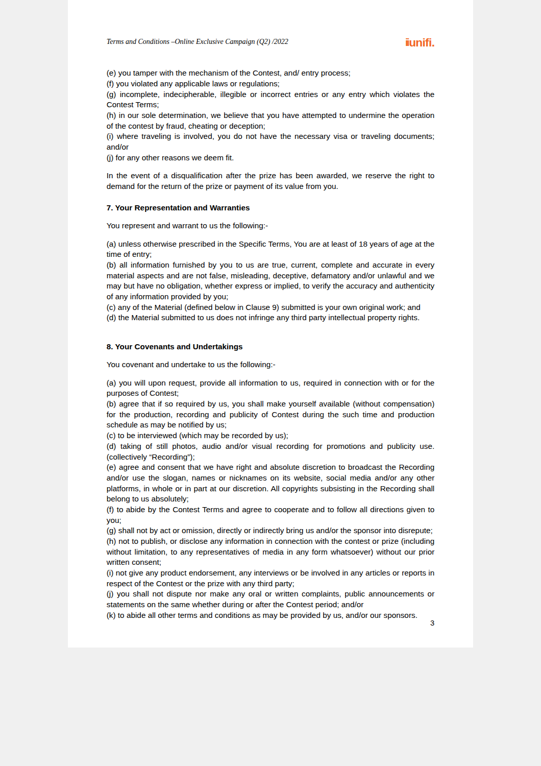Terms and Conditions –Online Exclusive Campaign (Q2) /2022
iiunifi.
(e) you tamper with the mechanism of the Contest, and/ entry process;
(f) you violated any applicable laws or regulations;
(g) incomplete, indecipherable, illegible or incorrect entries or any entry which violates the Contest Terms;
(h) in our sole determination, we believe that you have attempted to undermine the operation of the contest by fraud, cheating or deception;
(i) where traveling is involved, you do not have the necessary visa or traveling documents; and/or
(j) for any other reasons we deem fit.
In the event of a disqualification after the prize has been awarded, we reserve the right to demand for the return of the prize or payment of its value from you.
7. Your Representation and Warranties
You represent and warrant to us the following:-
(a) unless otherwise prescribed in the Specific Terms, You are at least of 18 years of age at the time of entry;
(b) all information furnished by you to us are true, current, complete and accurate in every material aspects and are not false, misleading, deceptive, defamatory and/or unlawful and we may but have no obligation, whether express or implied, to verify the accuracy and authenticity of any information provided by you;
(c) any of the Material (defined below in Clause 9) submitted is your own original work; and
(d) the Material submitted to us does not infringe any third party intellectual property rights.
8. Your Covenants and Undertakings
You covenant and undertake to us the following:-
(a) you will upon request, provide all information to us, required in connection with or for the purposes of Contest;
(b) agree that if so required by us, you shall make yourself available (without compensation) for the production, recording and publicity of Contest during the such time and production schedule as may be notified by us;
(c) to be interviewed (which may be recorded by us);
(d) taking of still photos, audio and/or visual recording for promotions and publicity use. (collectively “Recording”);
(e) agree and consent that we have right and absolute discretion to broadcast the Recording and/or use the slogan, names or nicknames on its website, social media and/or any other platforms, in whole or in part at our discretion. All copyrights subsisting in the Recording shall belong to us absolutely;
(f) to abide by the Contest Terms and agree to cooperate and to follow all directions given to you;
(g) shall not by act or omission, directly or indirectly bring us and/or the sponsor into disrepute;
(h) not to publish, or disclose any information in connection with the contest or prize (including without limitation, to any representatives of media in any form whatsoever) without our prior written consent;
(i) not give any product endorsement, any interviews or be involved in any articles or reports in respect of the Contest or the prize with any third party;
(j) you shall not dispute nor make any oral or written complaints, public announcements or statements on the same whether during or after the Contest period; and/or
(k) to abide all other terms and conditions as may be provided by us, and/or our sponsors.
3